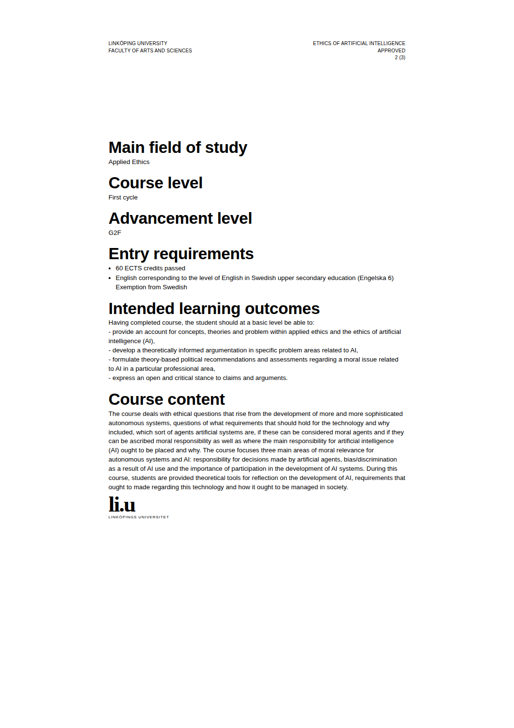LINKÖPING UNIVERSITY
FACULTY OF ARTS AND SCIENCES
ETHICS OF ARTIFICIAL INTELLIGENCE
APPROVED
2 (3)
Main field of study
Applied Ethics
Course level
First cycle
Advancement level
G2F
Entry requirements
60 ECTS credits passed
English corresponding to the level of English in Swedish upper secondary education (Engelska 6)Exemption from Swedish
Intended learning outcomes
Having completed course, the student should at a basic level be able to:
- provide an account for concepts, theories and problem within applied ethics and the ethics of artificial intelligence (AI),
- develop a theoretically informed argumentation in specific problem areas related to AI,
- formulate theory-based political recommendations and assessments regarding a moral issue related to AI in a particular professional area,
- express an open and critical stance to claims and arguments.
Course content
The course deals with ethical questions that rise from the development of more and more sophisticated autonomous systems, questions of what requirements that should hold for the technology and why included, which sort of agents artificial systems are, if these can be considered moral agents and if they can be ascribed moral responsibility as well as where the main responsibility for artificial intelligence (AI) ought to be placed and why. The course focuses three main areas of moral relevance for autonomous systems and AI: responsibility for decisions made by artificial agents, bias/discrimination as a result of AI use and the importance of participation in the development of AI systems. During this course, students are provided theoretical tools for reflection on the development of AI, requirements that ought to made regarding this technology and how it ought to be managed in society.
li.u
LINKÖPINGS UNIVERSITET